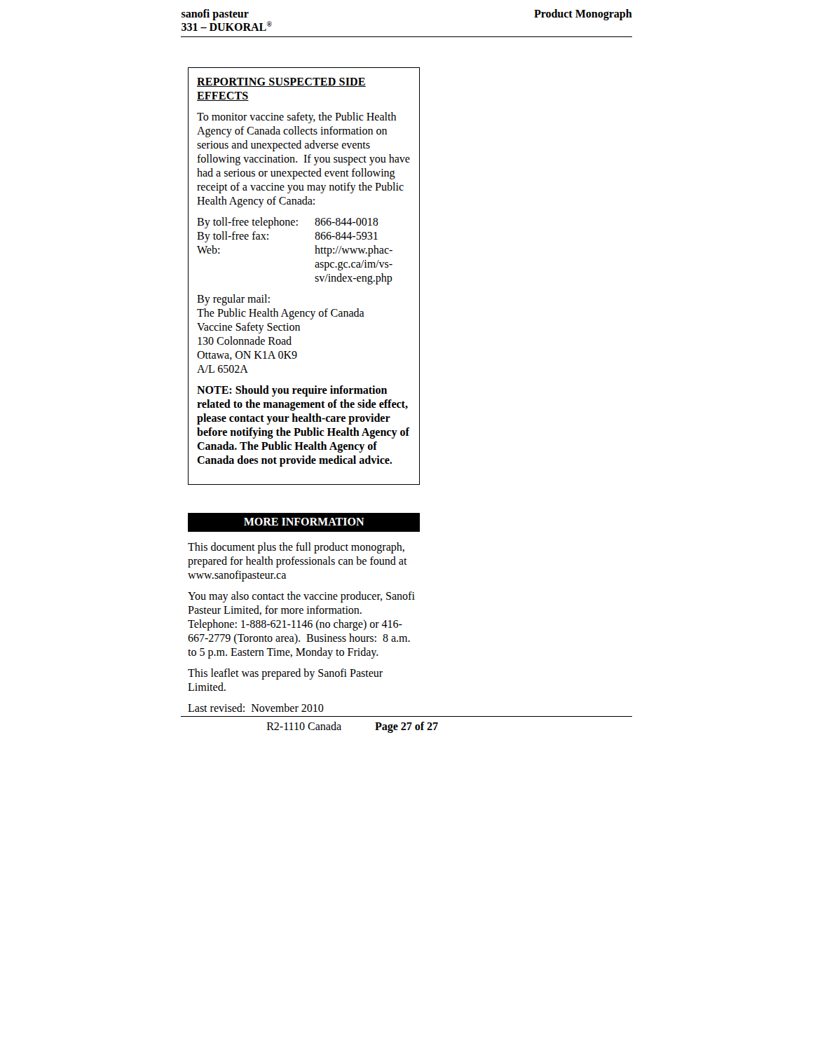sanofi pasteur
331 – DUKORAL®
Product Monograph
REPORTING SUSPECTED SIDE EFFECTS
To monitor vaccine safety, the Public Health Agency of Canada collects information on serious and unexpected adverse events following vaccination. If you suspect you have had a serious or unexpected event following receipt of a vaccine you may notify the Public Health Agency of Canada:
| By toll-free telephone: | 866-844-0018 |
| By toll-free fax: | 866-844-5931 |
| Web: | http://www.phac-aspc.gc.ca/im/vs-sv/index-eng.php |
By regular mail:
The Public Health Agency of Canada
Vaccine Safety Section
130 Colonnade Road
Ottawa, ON K1A 0K9
A/L 6502A
NOTE: Should you require information related to the management of the side effect, please contact your health-care provider before notifying the Public Health Agency of Canada. The Public Health Agency of Canada does not provide medical advice.
MORE INFORMATION
This document plus the full product monograph, prepared for health professionals can be found at www.sanofipasteur.ca
You may also contact the vaccine producer, Sanofi Pasteur Limited, for more information.
Telephone: 1-888-621-1146 (no charge) or 416-667-2779 (Toronto area). Business hours: 8 a.m. to 5 p.m. Eastern Time, Monday to Friday.
This leaflet was prepared by Sanofi Pasteur Limited.
Last revised: November 2010
R2-1110 Canada
Page 27 of 27